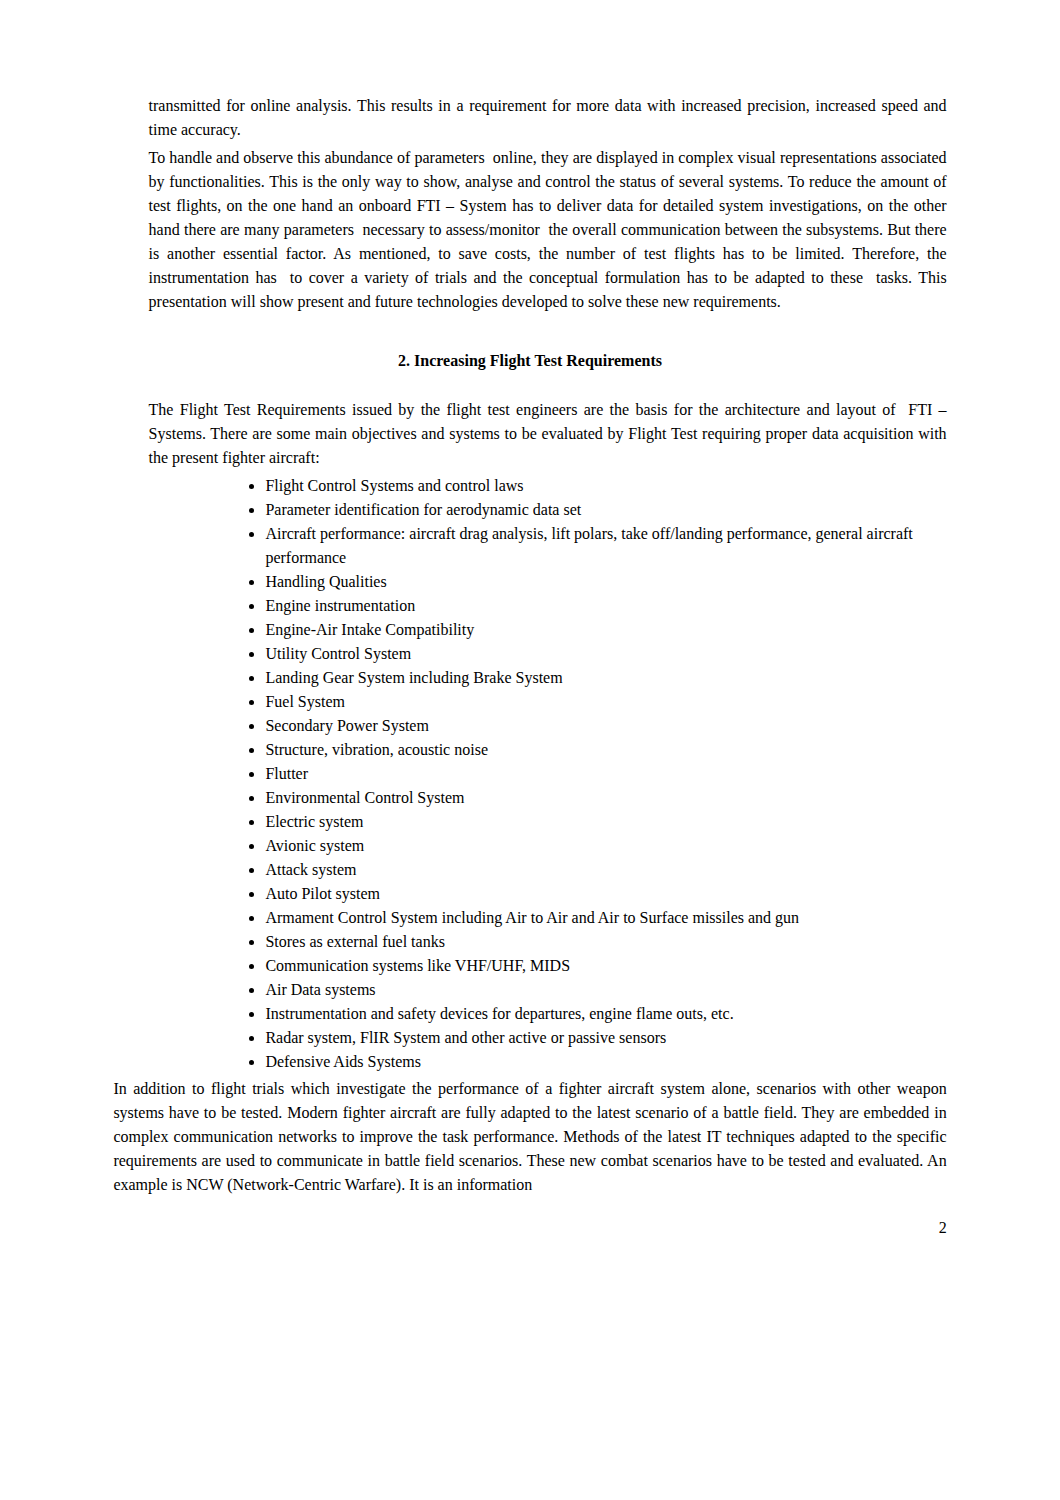transmitted for online analysis. This results in a requirement for more data with increased precision, increased speed and time accuracy.
To handle and observe this abundance of parameters online, they are displayed in complex visual representations associated by functionalities. This is the only way to show, analyse and control the status of several systems. To reduce the amount of test flights, on the one hand an onboard FTI – System has to deliver data for detailed system investigations, on the other hand there are many parameters necessary to assess/monitor the overall communication between the subsystems. But there is another essential factor. As mentioned, to save costs, the number of test flights has to be limited. Therefore, the instrumentation has to cover a variety of trials and the conceptual formulation has to be adapted to these tasks. This presentation will show present and future technologies developed to solve these new requirements.
2. Increasing Flight Test Requirements
The Flight Test Requirements issued by the flight test engineers are the basis for the architecture and layout of FTI – Systems. There are some main objectives and systems to be evaluated by Flight Test requiring proper data acquisition with the present fighter aircraft:
Flight Control Systems and control laws
Parameter identification for aerodynamic data set
Aircraft performance: aircraft drag analysis, lift polars, take off/landing performance, general aircraft performance
Handling Qualities
Engine instrumentation
Engine-Air Intake Compatibility
Utility Control System
Landing Gear System including Brake System
Fuel System
Secondary Power System
Structure, vibration, acoustic noise
Flutter
Environmental Control System
Electric system
Avionic system
Attack system
Auto Pilot system
Armament Control System including Air to Air and Air to Surface missiles and gun
Stores as external fuel tanks
Communication systems like VHF/UHF, MIDS
Air Data systems
Instrumentation and safety devices for departures, engine flame outs, etc.
Radar system, FlIR System and other active or passive sensors
Defensive Aids Systems
In addition to flight trials which investigate the performance of a fighter aircraft system alone, scenarios with other weapon systems have to be tested. Modern fighter aircraft are fully adapted to the latest scenario of a battle field. They are embedded in complex communication networks to improve the task performance. Methods of the latest IT techniques adapted to the specific requirements are used to communicate in battle field scenarios. These new combat scenarios have to be tested and evaluated. An example is NCW (Network-Centric Warfare). It is an information
2